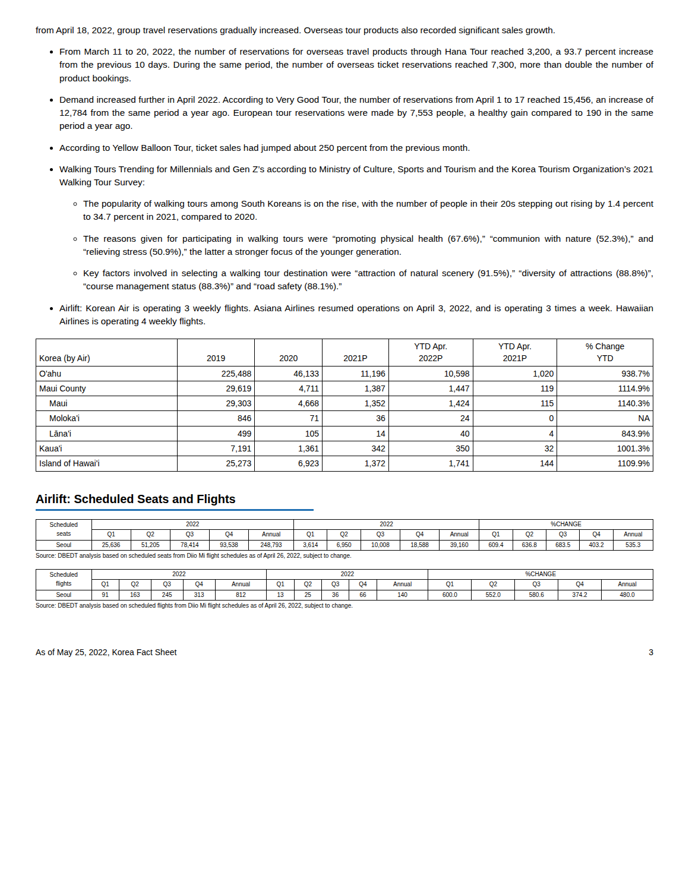from April 18, 2022, group travel reservations gradually increased. Overseas tour products also recorded significant sales growth.
From March 11 to 20, 2022, the number of reservations for overseas travel products through Hana Tour reached 3,200, a 93.7 percent increase from the previous 10 days. During the same period, the number of overseas ticket reservations reached 7,300, more than double the number of product bookings.
Demand increased further in April 2022. According to Very Good Tour, the number of reservations from April 1 to 17 reached 15,456, an increase of 12,784 from the same period a year ago. European tour reservations were made by 7,553 people, a healthy gain compared to 190 in the same period a year ago.
According to Yellow Balloon Tour, ticket sales had jumped about 250 percent from the previous month.
Walking Tours Trending for Millennials and Gen Z’s according to Ministry of Culture, Sports and Tourism and the Korea Tourism Organization’s 2021 Walking Tour Survey:
The popularity of walking tours among South Koreans is on the rise, with the number of people in their 20s stepping out rising by 1.4 percent to 34.7 percent in 2021, compared to 2020.
The reasons given for participating in walking tours were “promoting physical health (67.6%),” “communion with nature (52.3%),” and “relieving stress (50.9%),” the latter a stronger focus of the younger generation.
Key factors involved in selecting a walking tour destination were “attraction of natural scenery (91.5%),” “diversity of attractions (88.8%)”, “course management status (88.3%)” and “road safety (88.1%).”
Airlift: Korean Air is operating 3 weekly flights. Asiana Airlines resumed operations on April 3, 2022, and is operating 3 times a week. Hawaiian Airlines is operating 4 weekly flights.
| Korea (by Air) | 2019 | 2020 | 2021P | YTD Apr. 2022P | YTD Apr. 2021P | % Change YTD |
| --- | --- | --- | --- | --- | --- | --- |
| O'ahu | 225,488 | 46,133 | 11,196 | 10,598 | 1,020 | 938.7% |
| Maui County | 29,619 | 4,711 | 1,387 | 1,447 | 119 | 1114.9% |
| Maui | 29,303 | 4,668 | 1,352 | 1,424 | 115 | 1140.3% |
| Moloka'i | 846 | 71 | 36 | 24 | 0 | NA |
| Lāna'i | 499 | 105 | 14 | 40 | 4 | 843.9% |
| Kaua'i | 7,191 | 1,361 | 342 | 350 | 32 | 1001.3% |
| Island of Hawai'i | 25,273 | 6,923 | 1,372 | 1,741 | 144 | 1109.9% |
Airlift: Scheduled Seats and Flights
| Scheduled seats | 2022 | 2022 | %CHANGE |
| --- | --- | --- | --- |
| Q1 | Q2 | Q3 | Q4 | Annual | Q1 | Q2 | Q3 | Q4 | Annual | Q1 | Q2 | Q3 | Q4 | Annual |
| Seoul | 25,636 | 51,205 | 78,414 | 93,538 | 248,793 | 3,614 | 6,950 | 10,008 | 18,588 | 39,160 | 609.4 | 636.8 | 683.5 | 403.2 | 535.3 |
Source: DBEDT analysis based on scheduled seats from Diio Mi flight schedules as of April 26, 2022, subject to change.
| Scheduled flights | 2022 | 2022 | %CHANGE |
| --- | --- | --- | --- |
| Q1 | Q2 | Q3 | Q4 | Annual | Q1 | Q2 | Q3 | Q4 | Annual | Q1 | Q2 | Q3 | Q4 | Annual |
| Seoul | 91 | 163 | 245 | 313 | 812 | 13 | 25 | 36 | 66 | 140 | 600.0 | 552.0 | 580.6 | 374.2 | 480.0 |
Source: DBEDT analysis based on scheduled flights from Diio Mi flight schedules as of April 26, 2022, subject to change.
As of May 25, 2022, Korea Fact Sheet 3